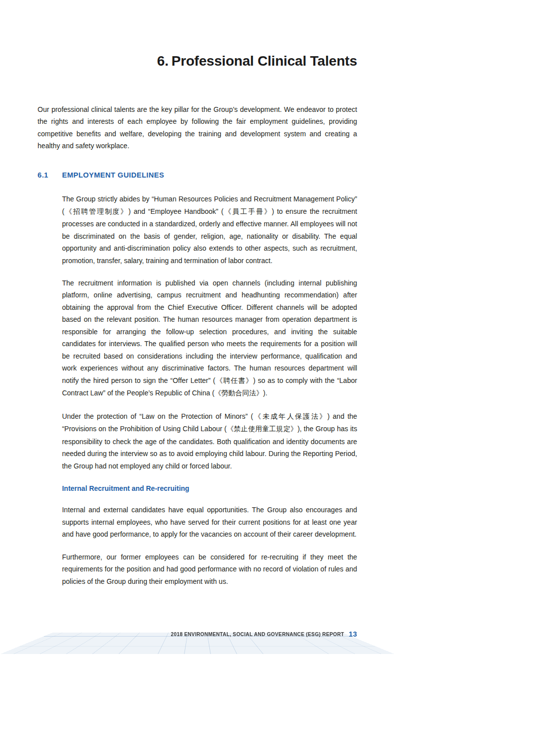6. Professional Clinical Talents
Our professional clinical talents are the key pillar for the Group’s development. We endeavor to protect the rights and interests of each employee by following the fair employment guidelines, providing competitive benefits and welfare, developing the training and development system and creating a healthy and safety workplace.
6.1 Employment Guidelines
The Group strictly abides by “Human Resources Policies and Recruitment Management Policy” (《招聘管理制度》) and “Employee Handbook” (《員工手冊》) to ensure the recruitment processes are conducted in a standardized, orderly and effective manner. All employees will not be discriminated on the basis of gender, religion, age, nationality or disability. The equal opportunity and anti-discrimination policy also extends to other aspects, such as recruitment, promotion, transfer, salary, training and termination of labor contract.
The recruitment information is published via open channels (including internal publishing platform, online advertising, campus recruitment and headhunting recommendation) after obtaining the approval from the Chief Executive Officer. Different channels will be adopted based on the relevant position. The human resources manager from operation department is responsible for arranging the follow-up selection procedures, and inviting the suitable candidates for interviews. The qualified person who meets the requirements for a position will be recruited based on considerations including the interview performance, qualification and work experiences without any discriminative factors. The human resources department will notify the hired person to sign the “Offer Letter” (《聘任書》) so as to comply with the “Labor Contract Law” of the People’s Republic of China (《勞動合同法》).
Under the protection of “Law on the Protection of Minors” (《未成年人保護法》) and the “Provisions on the Prohibition of Using Child Labour (《禁止使用童工規定》), the Group has its responsibility to check the age of the candidates. Both qualification and identity documents are needed during the interview so as to avoid employing child labour. During the Reporting Period, the Group had not employed any child or forced labour.
Internal Recruitment and Re-recruiting
Internal and external candidates have equal opportunities. The Group also encourages and supports internal employees, who have served for their current positions for at least one year and have good performance, to apply for the vacancies on account of their career development.
Furthermore, our former employees can be considered for re-recruiting if they meet the requirements for the position and had good performance with no record of violation of rules and policies of the Group during their employment with us.
2018 ENVIRONMENTAL, SOCIAL AND GOVERNANCE (ESG) REPORT 13